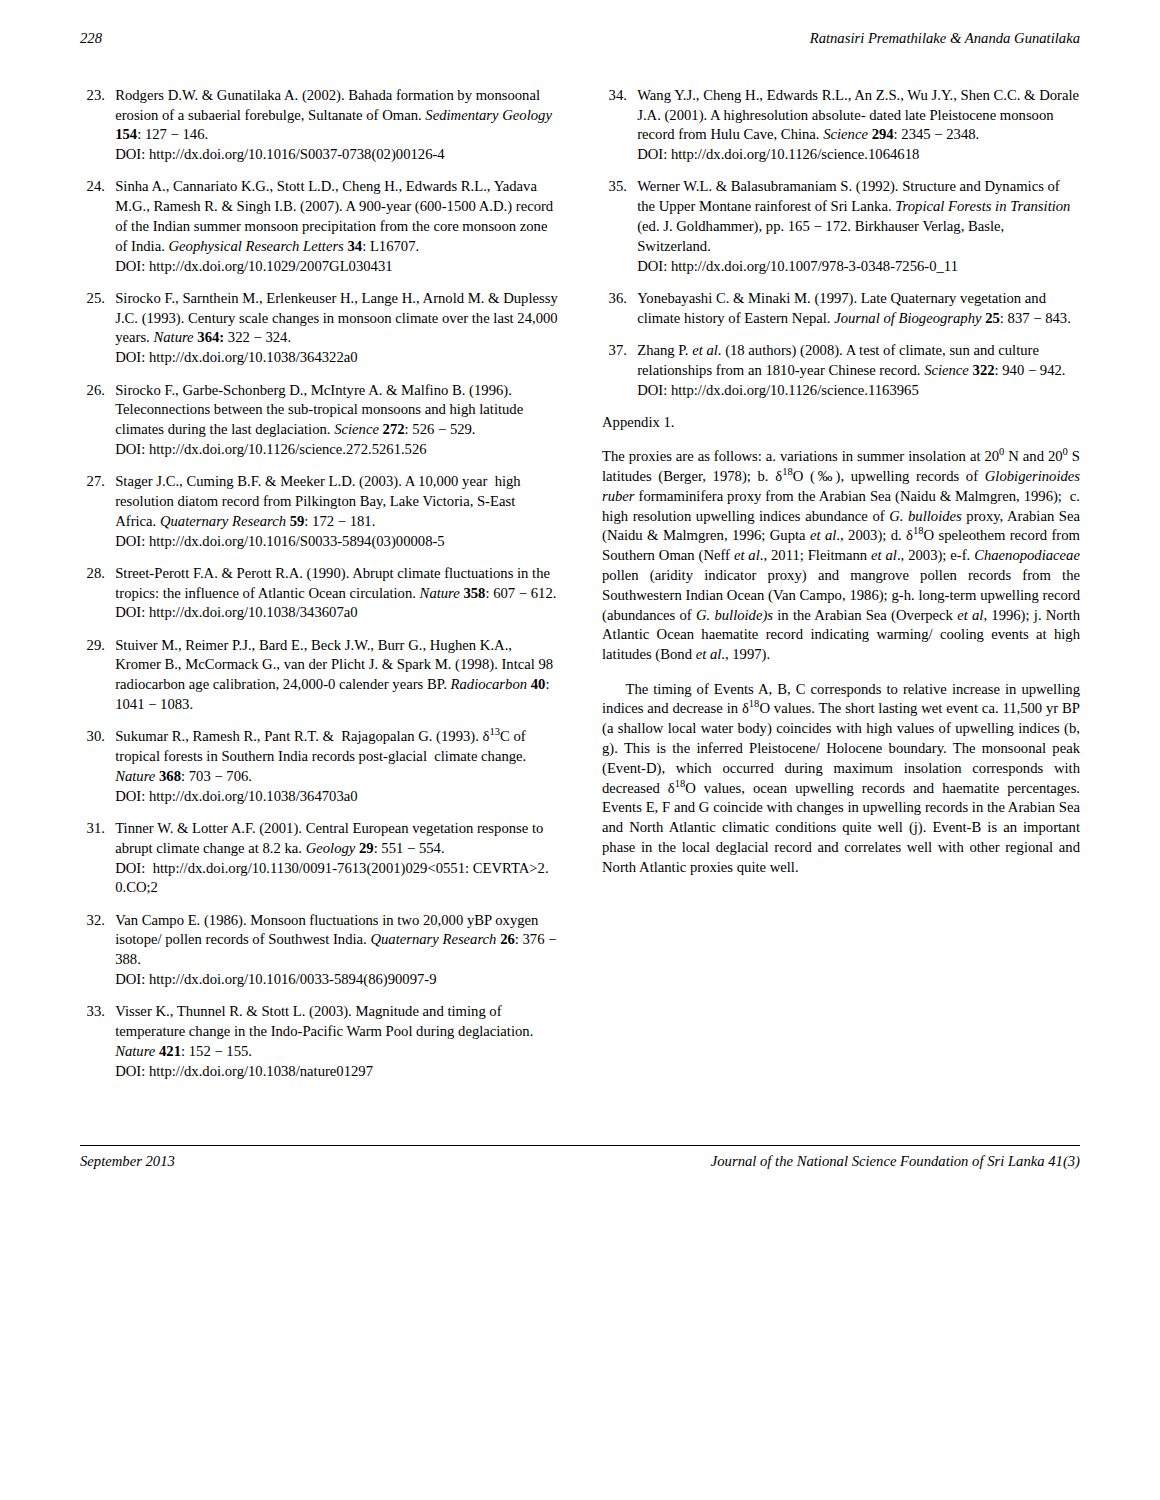228 Ratnasiri Premathilake & Ananda Gunatilaka
23. Rodgers D.W. & Gunatilaka A. (2002). Bahada formation by monsoonal erosion of a subaerial forebulge, Sultanate of Oman. Sedimentary Geology 154: 127 − 146. DOI: http://dx.doi.org/10.1016/S0037-0738(02)00126-4
24. Sinha A., Cannariato K.G., Stott L.D., Cheng H., Edwards R.L., Yadava M.G., Ramesh R. & Singh I.B. (2007). A 900-year (600-1500 A.D.) record of the Indian summer monsoon precipitation from the core monsoon zone of India. Geophysical Research Letters 34: L16707. DOI: http://dx.doi.org/10.1029/2007GL030431
25. Sirocko F., Sarnthein M., Erlenkeuser H., Lange H., Arnold M. & Duplessy J.C. (1993). Century scale changes in monsoon climate over the last 24,000 years. Nature 364: 322 − 324. DOI: http://dx.doi.org/10.1038/364322a0
26. Sirocko F., Garbe-Schonberg D., McIntyre A. & Malfino B. (1996). Teleconnections between the sub-tropical monsoons and high latitude climates during the last deglaciation. Science 272: 526 − 529. DOI: http://dx.doi.org/10.1126/science.272.5261.526
27. Stager J.C., Cuming B.F. & Meeker L.D. (2003). A 10,000 year high resolution diatom record from Pilkington Bay, Lake Victoria, S-East Africa. Quaternary Research 59: 172 − 181. DOI: http://dx.doi.org/10.1016/S0033-5894(03)00008-5
28. Street-Perott F.A. & Perott R.A. (1990). Abrupt climate fluctuations in the tropics: the influence of Atlantic Ocean circulation. Nature 358: 607 − 612. DOI: http://dx.doi.org/10.1038/343607a0
29. Stuiver M., Reimer P.J., Bard E., Beck J.W., Burr G., Hughen K.A., Kromer B., McCormack G., van der Plicht J. & Spark M. (1998). Intcal 98 radiocarbon age calibration, 24,000-0 calender years BP. Radiocarbon 40: 1041 − 1083.
30. Sukumar R., Ramesh R., Pant R.T. & Rajagopalan G. (1993). δ13C of tropical forests in Southern India records post-glacial climate change. Nature 368: 703 − 706. DOI: http://dx.doi.org/10.1038/364703a0
31. Tinner W. & Lotter A.F. (2001). Central European vegetation response to abrupt climate change at 8.2 ka. Geology 29: 551 − 554. DOI: http://dx.doi.org/10.1130/0091-7613(2001)029<0551: CEVRTA>2.0.CO;2
32. Van Campo E. (1986). Monsoon fluctuations in two 20,000 yBP oxygen isotope/ pollen records of Southwest India. Quaternary Research 26: 376 − 388. DOI: http://dx.doi.org/10.1016/0033-5894(86)90097-9
33. Visser K., Thunnel R. & Stott L. (2003). Magnitude and timing of temperature change in the Indo-Pacific Warm Pool during deglaciation. Nature 421: 152 − 155. DOI: http://dx.doi.org/10.1038/nature01297
34. Wang Y.J., Cheng H., Edwards R.L., An Z.S., Wu J.Y., Shen C.C. & Dorale J.A. (2001). A highresolution absolute- dated late Pleistocene monsoon record from Hulu Cave, China. Science 294: 2345 − 2348. DOI: http://dx.doi.org/10.1126/science.1064618
35. Werner W.L. & Balasubramaniam S. (1992). Structure and Dynamics of the Upper Montane rainforest of Sri Lanka. Tropical Forests in Transition (ed. J. Goldhammer), pp. 165 − 172. Birkhauser Verlag, Basle, Switzerland. DOI: http://dx.doi.org/10.1007/978-3-0348-7256-0_11
36. Yonebayashi C. & Minaki M. (1997). Late Quaternary vegetation and climate history of Eastern Nepal. Journal of Biogeography 25: 837 − 843.
37. Zhang P. et al. (18 authors) (2008). A test of climate, sun and culture relationships from an 1810-year Chinese record. Science 322: 940 − 942. DOI: http://dx.doi.org/10.1126/science.1163965
Appendix 1.
The proxies are as follows: a. variations in summer insolation at 200 N and 200 S latitudes (Berger, 1978); b. δ18O (‰), upwelling records of Globigerinoides ruber formaminifera proxy from the Arabian Sea (Naidu & Malmgren, 1996); c. high resolution upwelling indices abundance of G. bulloides proxy, Arabian Sea (Naidu & Malmgren, 1996; Gupta et al., 2003); d. δ18O speleothem record from Southern Oman (Neff et al., 2011; Fleitmann et al., 2003); e-f. Chaenopodiaceae pollen (aridity indicator proxy) and mangrove pollen records from the Southwestern Indian Ocean (Van Campo, 1986); g-h. long-term upwelling record (abundances of G. bulloide)s in the Arabian Sea (Overpeck et al, 1996); j. North Atlantic Ocean haematite record indicating warming/ cooling events at high latitudes (Bond et al., 1997).
The timing of Events A, B, C corresponds to relative increase in upwelling indices and decrease in δ18O values. The short lasting wet event ca. 11,500 yr BP (a shallow local water body) coincides with high values of upwelling indices (b, g). This is the inferred Pleistocene/ Holocene boundary. The monsoonal peak (Event-D), which occurred during maximum insolation corresponds with decreased δ18O values, ocean upwelling records and haematite percentages. Events E, F and G coincide with changes in upwelling records in the Arabian Sea and North Atlantic climatic conditions quite well (j). Event-B is an important phase in the local deglacial record and correlates well with other regional and North Atlantic proxies quite well.
September 2013 Journal of the National Science Foundation of Sri Lanka 41(3)